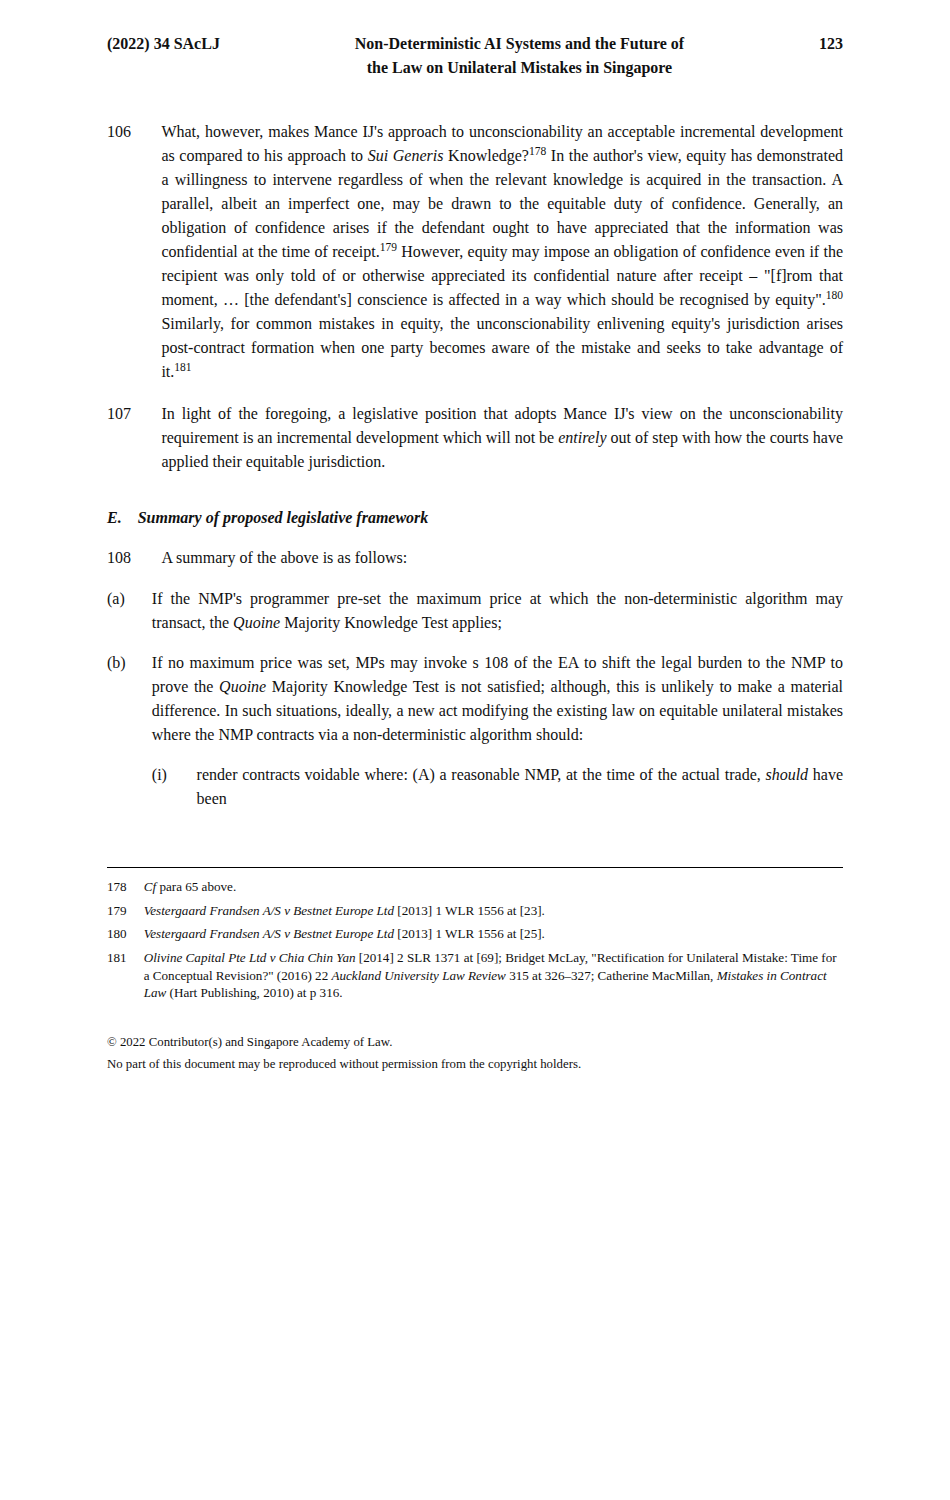(2022) 34 SAcLJ
Non-Deterministic AI Systems and the Future of
the Law on Unilateral Mistakes in Singapore
123
106
What, however, makes Mance IJ's approach to unconscionability an acceptable incremental development as compared to his approach to Sui Generis Knowledge?178 In the author's view, equity has demonstrated a willingness to intervene regardless of when the relevant knowledge is acquired in the transaction. A parallel, albeit an imperfect one, may be drawn to the equitable duty of confidence. Generally, an obligation of confidence arises if the defendant ought to have appreciated that the information was confidential at the time of receipt.179 However, equity may impose an obligation of confidence even if the recipient was only told of or otherwise appreciated its confidential nature after receipt – "[f]rom that moment, … [the defendant's] conscience is affected in a way which should be recognised by equity".180 Similarly, for common mistakes in equity, the unconscionability enlivening equity's jurisdiction arises post-contract formation when one party becomes aware of the mistake and seeks to take advantage of it.181
107
In light of the foregoing, a legislative position that adopts Mance IJ's view on the unconscionability requirement is an incremental development which will not be entirely out of step with how the courts have applied their equitable jurisdiction.
E. Summary of proposed legislative framework
108
A summary of the above is as follows:
(a) If the NMP's programmer pre-set the maximum price at which the non-deterministic algorithm may transact, the Quoine Majority Knowledge Test applies;
(b) If no maximum price was set, MPs may invoke s 108 of the EA to shift the legal burden to the NMP to prove the Quoine Majority Knowledge Test is not satisfied; although, this is unlikely to make a material difference. In such situations, ideally, a new act modifying the existing law on equitable unilateral mistakes where the NMP contracts via a non-deterministic algorithm should:
(i) render contracts voidable where: (A) a reasonable NMP, at the time of the actual trade, should have been
178 Cf para 65 above.
179 Vestergaard Frandsen A/S v Bestnet Europe Ltd [2013] 1 WLR 1556 at [23].
180 Vestergaard Frandsen A/S v Bestnet Europe Ltd [2013] 1 WLR 1556 at [25].
181 Olivine Capital Pte Ltd v Chia Chin Yan [2014] 2 SLR 1371 at [69]; Bridget McLay, "Rectification for Unilateral Mistake: Time for a Conceptual Revision?" (2016) 22 Auckland University Law Review 315 at 326–327; Catherine MacMillan, Mistakes in Contract Law (Hart Publishing, 2010) at p 316.
© 2022 Contributor(s) and Singapore Academy of Law.
No part of this document may be reproduced without permission from the copyright holders.